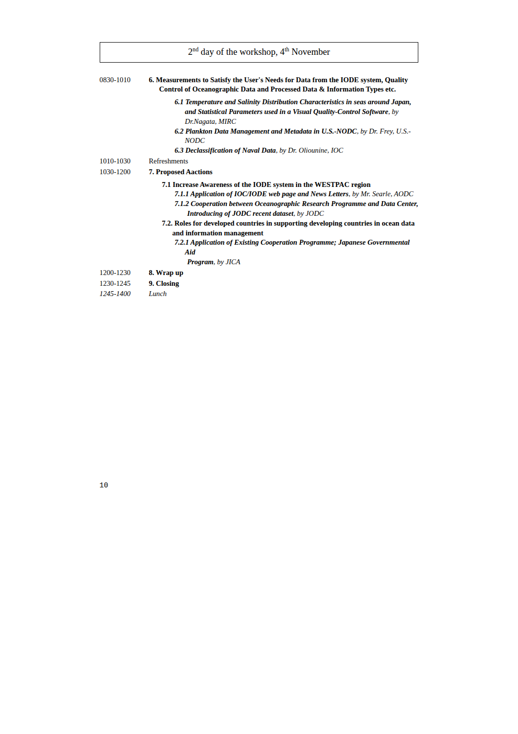2nd day of the workshop, 4th November
| 0830-1010 | 6. Measurements to Satisfy the User's Needs for Data from the IODE system, Quality Control of Oceanographic Data and Processed Data & Information Types etc . 6.1 Temperature and Salinity Distribution Characteristics in seas around Japan, and Statistical Parameters used in a Visual Quality-Control Software , by Dr.Nagata, MIRC 6.2 Plankton Data Management and Metadata in U.S.-NODC , by Dr. Frey, U.S.-NODC 6.3 Declassification of Naval Data , by Dr. Oliounine, IOC |
| 1010-1030 | Refreshments |
| 1030-1200 | 7. Proposed Aactions 7.1 Increase Awareness of the IODE system in the WESTPAC region 7.1.1 Application of IOC/IODE web page and News Letters , by Mr. Searle, AODC 7.1.2 Cooperation between Oceanographic Research Programme and Data Center, Introducing of JODC recent dataset , by JODC 7.2. Roles for developed countries in supporting developing countries in ocean data and information management 7.2.1 Application of Existing Cooperation Programme; Japanese Governmental Aid Program , by JICA |
| 1200-1230 | 8. Wrap up |
| 1230-1245 | 9. Closing |
| 1245-1400 | Lunch |
10